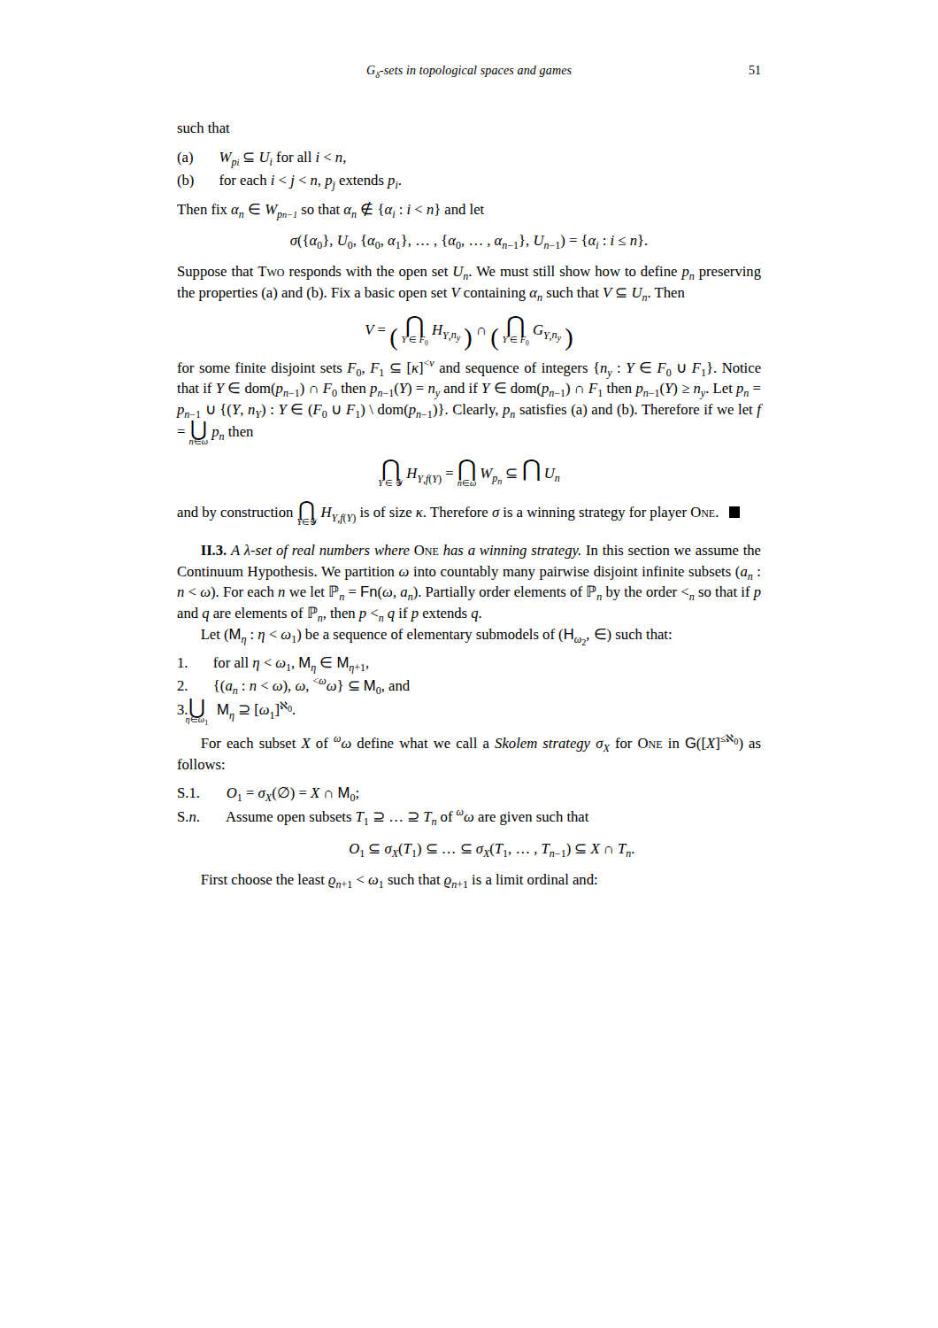Gδ-sets in topological spaces and games 51
such that
(a) Wpi ⊆ Ui for all i < n,
(b) for each i < j < n, pj extends pi.
Then fix αn ∈ Wpn−1 so that αn ∉ {αi : i < n} and let
σ({α0}, U0, {α0, α1}, … , {α0, … , αn−1}, Un−1) = {αi : i ≤ n}.
Suppose that Two responds with the open set Un. We must still show how to define pn preserving the properties (a) and (b). Fix a basic open set V containing αn such that V ⊆ Un. Then
V = ( ⋂Y ∈ F0 HY,ny ) ∩ ( ⋂Y ∈ F0 GY,ny )
for some finite disjoint sets F0, F1 ⊆ [κ]<ν and sequence of integers {ny : Y ∈ F0 ∪ F1}. Notice that if Y ∈ dom(pn−1) ∩ F0 then pn−1(Y) = ny and if Y ∈ dom(pn−1) ∩ F1 then pn−1(Y) ≥ ny. Let pn = pn−1 ∪ {(Y, nY) : Y ∈ (F0 ∪ F1) \ dom(pn−1)}. Clearly, pn satisfies (a) and (b). Therefore if we let f = ⋃n∈ω pn then
⋂Y ∈ 𝒴 HY,f(Y) = ⋂n∈ω Wpn ⊆ ⋂ Un
and by construction ⋂Y∈𝒴 HY,f(Y) is of size κ. Therefore σ is a winning strategy for player One.
II.3. A λ-set of real numbers where One has a winning strategy. In this section we assume the Continuum Hypothesis. We partition ω into countably many pairwise disjoint infinite subsets (an : n < ω). For each n we let ℙn = Fn(ω, an). Partially order elements of ℙn by the order <n so that if p and q are elements of ℙn, then p <n q if p extends q.
Let (Mη : η < ω1) be a sequence of elementary submodels of (Hω2, ∈) such that:
1. for all η < ω1, Mη ∈ Mη+1,
2. {(an : n < ω), ω, <ωω} ⊆ M0, and
3. ⋃η∈ω1 Mη ⊇ [ω1]ℵ0.
For each subset X of ωω define what we call a Skolem strategy σX for One in G([X]≤ℵ0) as follows:
S.1. O1 = σX(∅) = X ∩ M0;
S.n. Assume open subsets T1 ⊇ … ⊇ Tn of ωω are given such that
O1 ⊆ σX(T1) ⊆ … ⊆ σX(T1, … , Tn−1) ⊆ X ∩ Tn.
First choose the least ϱn+1 < ω1 such that ϱn+1 is a limit ordinal and: